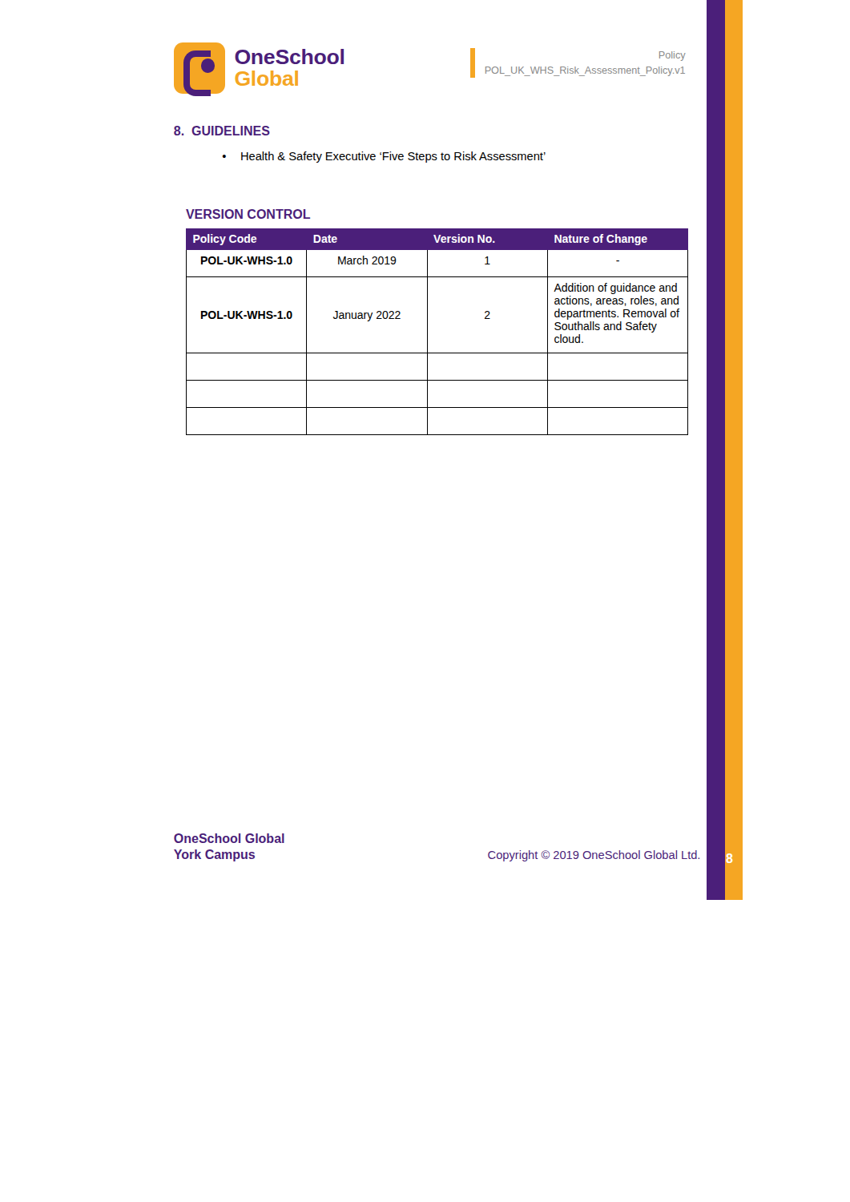8
OneSchool
Global
Policy
POL_UK_WHS_Risk_Assessment_Policy.v1
8. GUIDELINES
Health & Safety Executive ‘Five Steps to Risk Assessment’
VERSION CONTROL
| Policy Code | Date | Version No. | Nature of Change |
| --- | --- | --- | --- |
| POL-UK-WHS-1.0 | March 2019 | 1 | - |
| POL-UK-WHS-1.0 | January 2022 | 2 | Addition of guidance and actions, areas, roles, and departments. Removal of Southalls and Safety cloud. |
OneSchool Global
York Campus
Copyright © 2019 OneSchool Global Ltd.